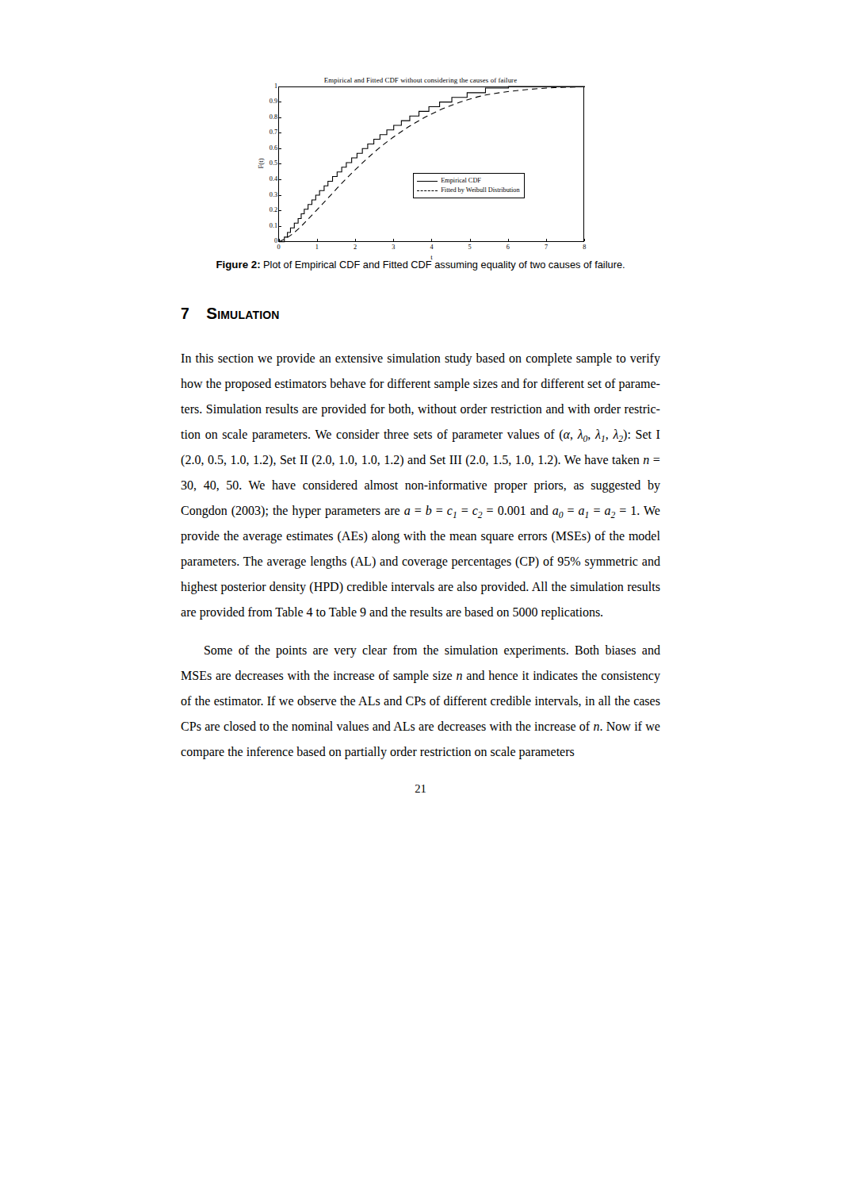Empirical and Fitted CDF without considering the causes of failure
F(t)
1
0.9
0.8
0.7
0.6
0.5
0.4
0.3
0.2
0.1
0
0
1
2
3
4
5
6
7
8
t
Empirical CDF
Fitted by Weibull Distribution
Figure 2: Plot of Empirical CDF and Fitted CDF assuming equality of two causes of failure.
7 Simulation
In this section we provide an extensive simulation study based on complete sample to verify how the proposed estimators behave for different sample sizes and for different set of parameters. Simulation results are provided for both, without order restriction and with order restriction on scale parameters. We consider three sets of parameter values of (α, λ0, λ1, λ2): Set I (2.0, 0.5, 1.0, 1.2), Set II (2.0, 1.0, 1.0, 1.2) and Set III (2.0, 1.5, 1.0, 1.2). We have taken n = 30, 40, 50. We have considered almost non-informative proper priors, as suggested by Congdon (2003); the hyper parameters are a = b = c1 = c2 = 0.001 and a0 = a1 = a2 = 1. We provide the average estimates (AEs) along with the mean square errors (MSEs) of the model parameters. The average lengths (AL) and coverage percentages (CP) of 95% symmetric and highest posterior density (HPD) credible intervals are also provided. All the simulation results are provided from Table 4 to Table 9 and the results are based on 5000 replications.
Some of the points are very clear from the simulation experiments. Both biases and MSEs are decreases with the increase of sample size n and hence it indicates the consistency of the estimator. If we observe the ALs and CPs of different credible intervals, in all the cases CPs are closed to the nominal values and ALs are decreases with the increase of n. Now if we compare the inference based on partially order restriction on scale parameters
21